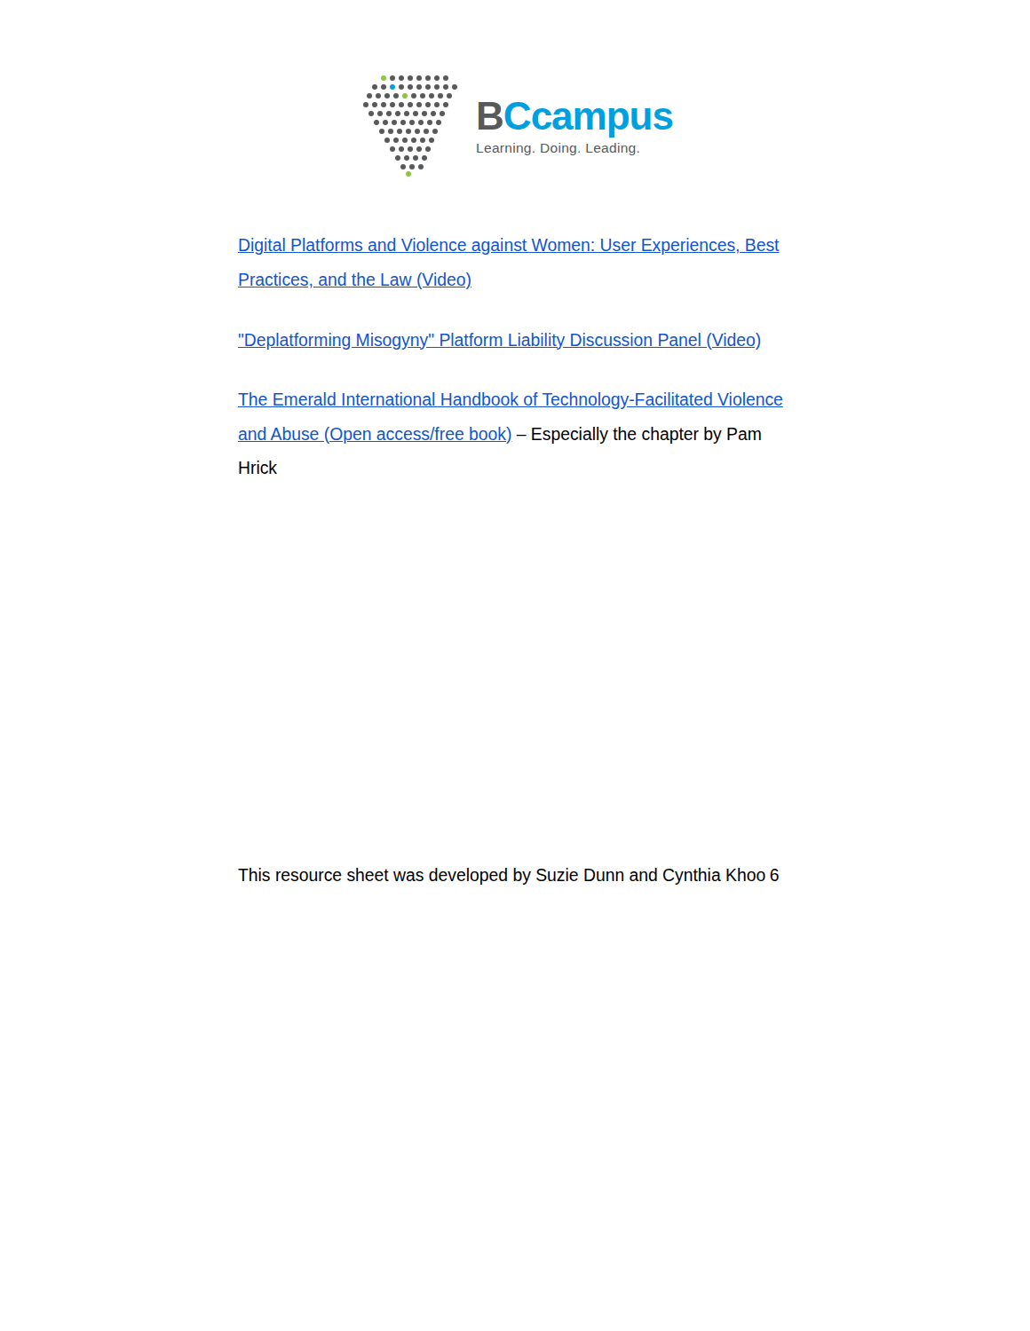BCcampus
Learning. Doing. Leading.
Digital Platforms and Violence against Women: User Experiences, Best Practices, and the Law (Video)
"Deplatforming Misogyny" Platform Liability Discussion Panel (Video)
The Emerald International Handbook of Technology-Facilitated Violence and Abuse (Open access/free book) – Especially the chapter by Pam Hrick
This resource sheet was developed by Suzie Dunn and Cynthia Khoo
6